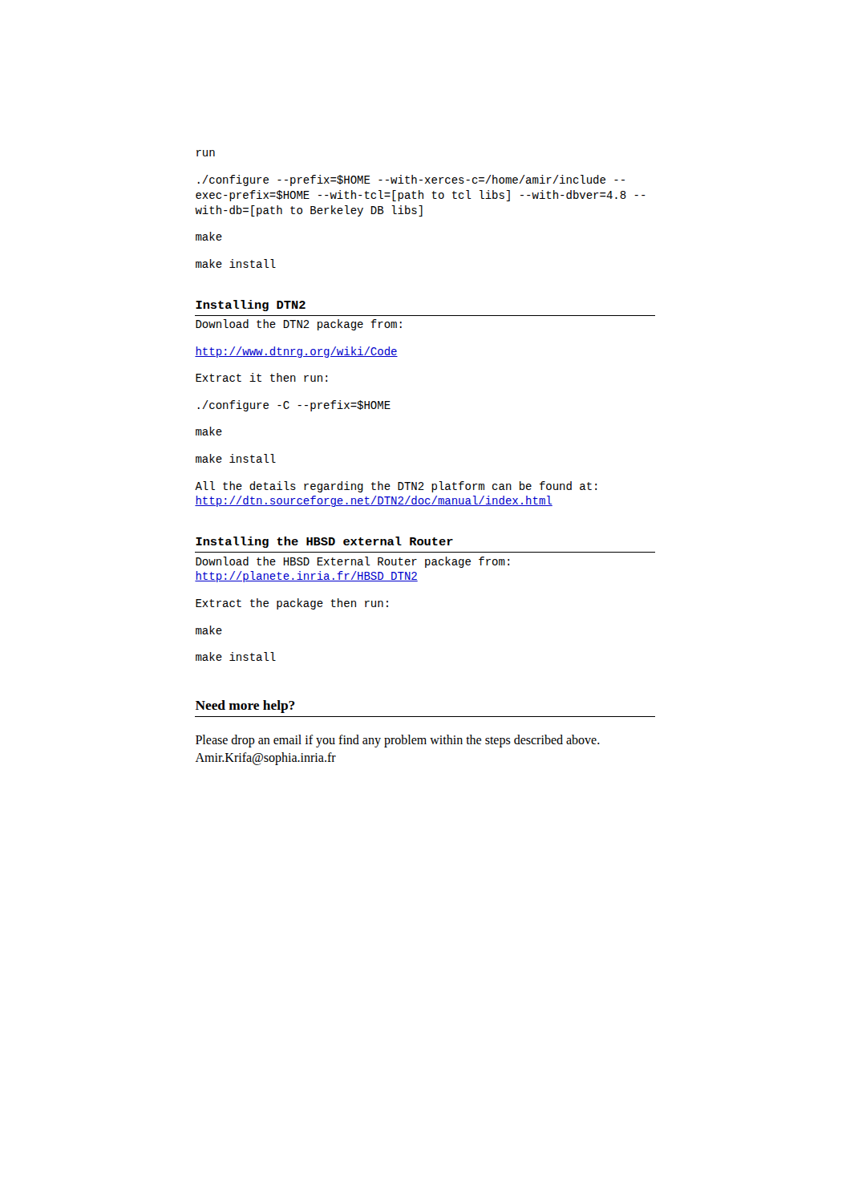run
./configure --prefix=$HOME --with-xerces-c=/home/amir/include --exec-prefix=$HOME --with-tcl=[path to tcl libs] --with-dbver=4.8 --with-db=[path to Berkeley DB libs]
make
make install
Installing DTN2
Download the DTN2 package from:
http://www.dtnrg.org/wiki/Code
Extract it then run:
./configure -C --prefix=$HOME
make
make install
All the details regarding the DTN2 platform can be found at: http://dtn.sourceforge.net/DTN2/doc/manual/index.html
Installing the HBSD external Router
Download the HBSD External Router package from: http://planete.inria.fr/HBSD_DTN2
Extract the package then run:
make
make install
Need more help?
Please drop an email if you find any problem within the steps described above.
Amir.Krifa@sophia.inria.fr